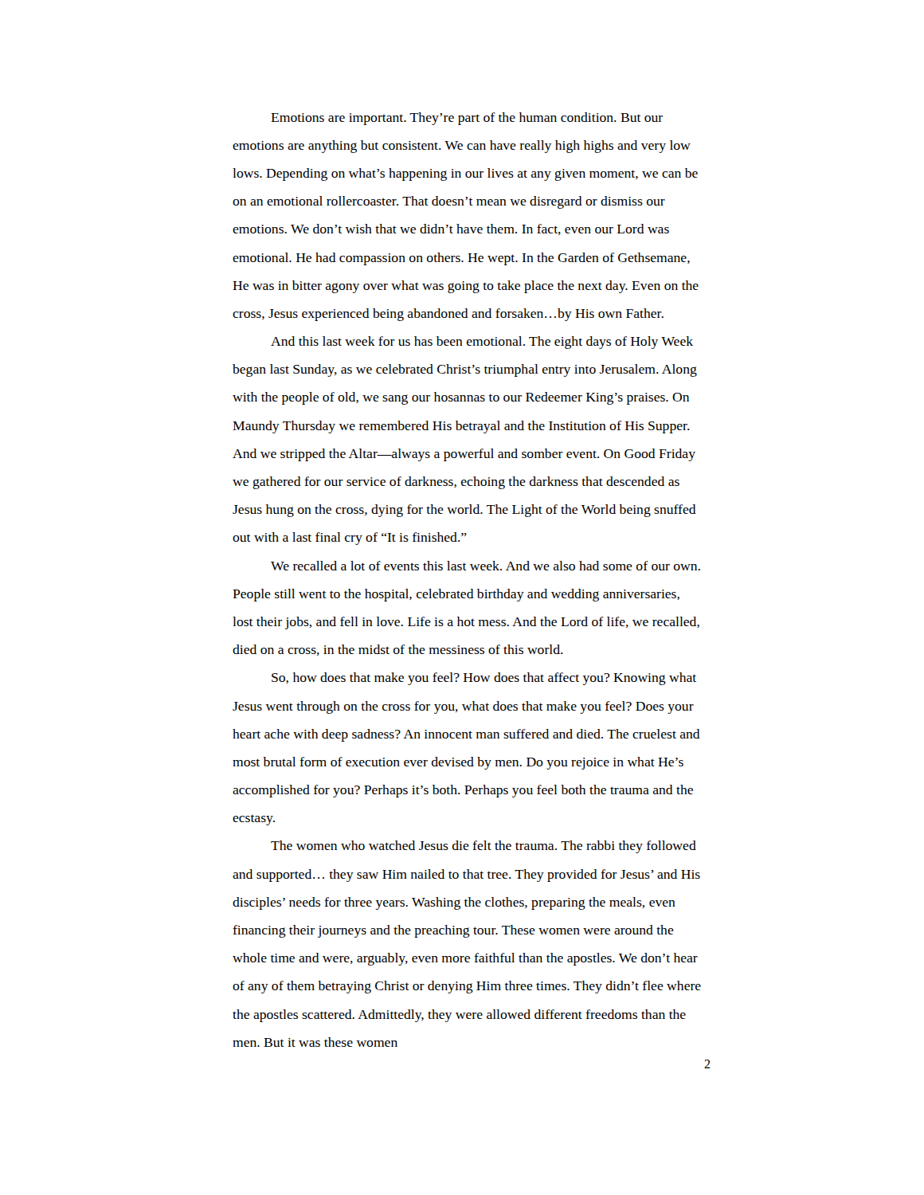Emotions are important. They’re part of the human condition. But our emotions are anything but consistent. We can have really high highs and very low lows. Depending on what’s happening in our lives at any given moment, we can be on an emotional rollercoaster. That doesn’t mean we disregard or dismiss our emotions. We don’t wish that we didn’t have them. In fact, even our Lord was emotional. He had compassion on others. He wept. In the Garden of Gethsemane, He was in bitter agony over what was going to take place the next day. Even on the cross, Jesus experienced being abandoned and forsaken…by His own Father.
And this last week for us has been emotional. The eight days of Holy Week began last Sunday, as we celebrated Christ’s triumphal entry into Jerusalem. Along with the people of old, we sang our hosannas to our Redeemer King’s praises. On Maundy Thursday we remembered His betrayal and the Institution of His Supper. And we stripped the Altar—always a powerful and somber event. On Good Friday we gathered for our service of darkness, echoing the darkness that descended as Jesus hung on the cross, dying for the world. The Light of the World being snuffed out with a last final cry of “It is finished.”
We recalled a lot of events this last week. And we also had some of our own. People still went to the hospital, celebrated birthday and wedding anniversaries, lost their jobs, and fell in love. Life is a hot mess. And the Lord of life, we recalled, died on a cross, in the midst of the messiness of this world.
So, how does that make you feel? How does that affect you? Knowing what Jesus went through on the cross for you, what does that make you feel? Does your heart ache with deep sadness? An innocent man suffered and died. The cruelest and most brutal form of execution ever devised by men. Do you rejoice in what He’s accomplished for you? Perhaps it’s both. Perhaps you feel both the trauma and the ecstasy.
The women who watched Jesus die felt the trauma. The rabbi they followed and supported… they saw Him nailed to that tree. They provided for Jesus’ and His disciples’ needs for three years. Washing the clothes, preparing the meals, even financing their journeys and the preaching tour. These women were around the whole time and were, arguably, even more faithful than the apostles. We don’t hear of any of them betraying Christ or denying Him three times. They didn’t flee where the apostles scattered. Admittedly, they were allowed different freedoms than the men. But it was these women
2